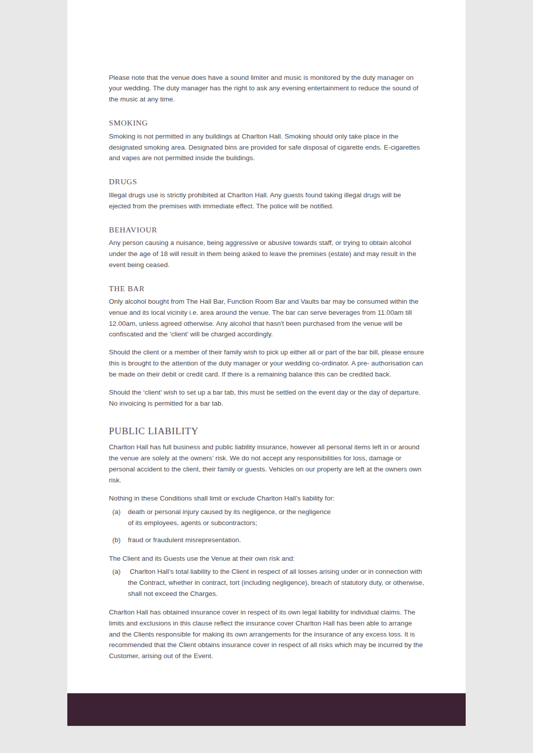Please note that the venue does have a sound limiter and music is monitored by the duty manager on your wedding. The duty manager has the right to ask any evening entertainment to reduce the sound of the music at any time.
Smoking
Smoking is not permitted in any buildings at Charlton Hall. Smoking should only take place in the designated smoking area. Designated bins are provided for safe disposal of cigarette ends. E-cigarettes and vapes are not permitted inside the buildings.
Drugs
Illegal drugs use is strictly prohibited at Charlton Hall. Any guests found taking illegal drugs will be ejected from the premises with immediate effect. The police will be notified.
Behaviour
Any person causing a nuisance, being aggressive or abusive towards staff, or trying to obtain alcohol under the age of 18 will result in them being asked to leave the premises (estate) and may result in the event being ceased.
The Bar
Only alcohol bought from The Hall Bar, Function Room Bar and Vaults bar may be consumed within the venue and its local vicinity i.e. area around the venue. The bar can serve beverages from 11.00am till 12.00am, unless agreed otherwise. Any alcohol that hasn't been purchased from the venue will be confiscated and the ‘client’ will be charged accordingly.
Should the client or a member of their family wish to pick up either all or part of the bar bill, please ensure this is brought to the attention of the duty manager or your wedding co-ordinator. A pre- authorisation can be made on their debit or credit card. If there is a remaining balance this can be credited back.
Should the ‘client’ wish to set up a bar tab, this must be settled on the event day or the day of departure. No invoicing is permitted for a bar tab.
Public Liability
Charlton Hall has full business and public liability insurance, however all personal items left in or around the venue are solely at the owners’ risk. We do not accept any responsibilities for loss, damage or personal accident to the client, their family or guests. Vehicles on our property are left at the owners own risk.
Nothing in these Conditions shall limit or exclude Charlton Hall’s liability for:
death or personal injury caused by its negligence, or the negligence
of its employees, agents or subcontractors;
fraud or fraudulent misrepresentation.
The Client and its Guests use the Venue at their own risk and:
Charlton Hall’s total liability to the Client in respect of all losses arising under or in connection with the Contract, whether in contract, tort (including negligence), breach of statutory duty, or otherwise, shall not exceed the Charges.
Charlton Hall has obtained insurance cover in respect of its own legal liability for individual claims. The limits and exclusions in this clause reflect the insurance cover Charlton Hall has been able to arrange and the Clients responsible for making its own arrangements for the insurance of any excess loss. It is recommended that the Client obtains insurance cover in respect of all risks which may be incurred by the Customer, arising out of the Event.